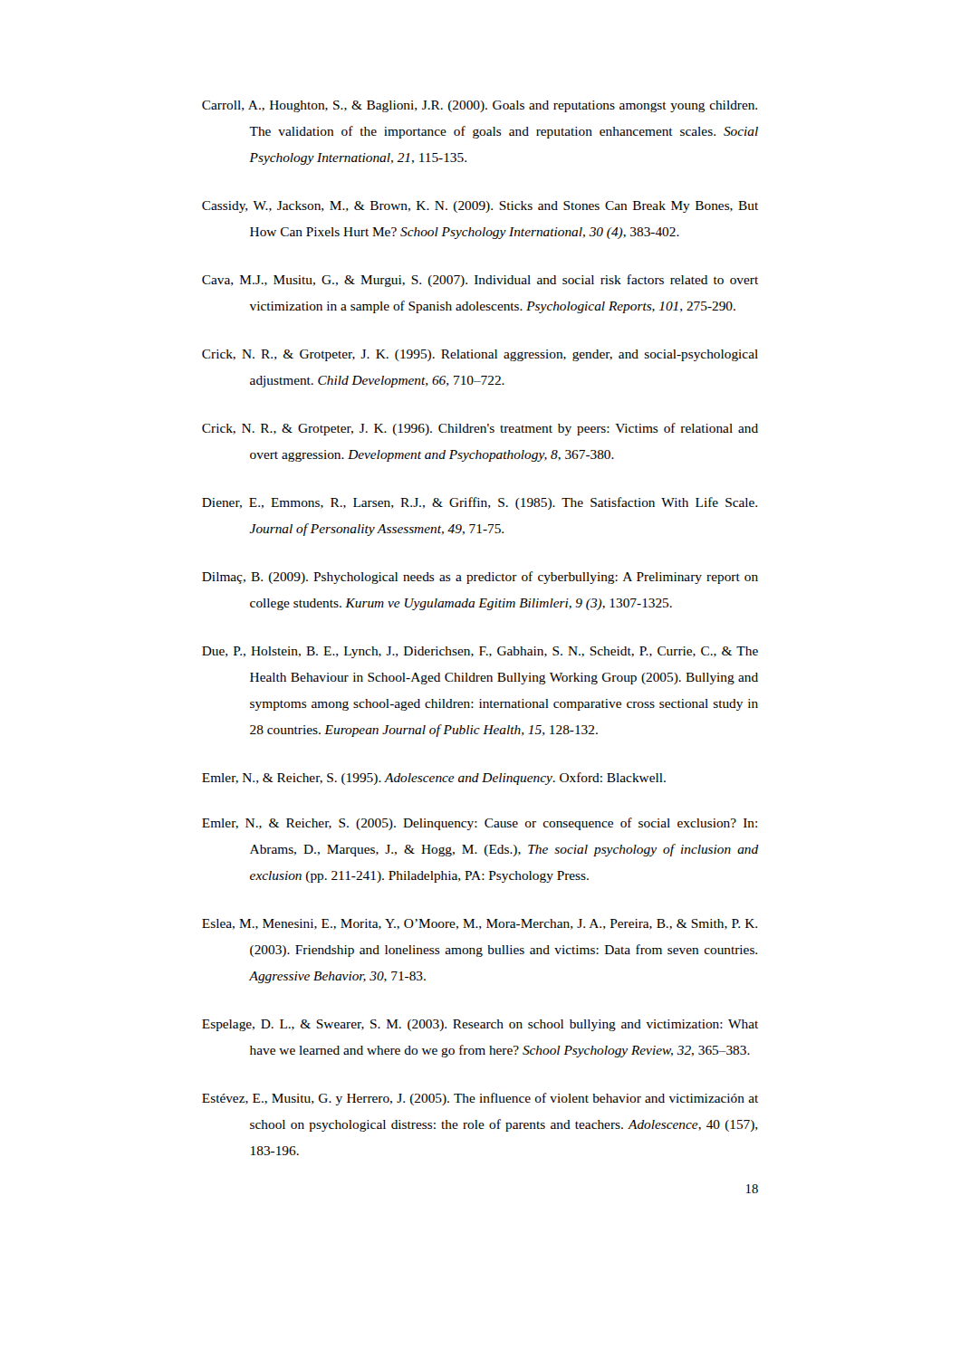Carroll, A., Houghton, S., & Baglioni, J.R. (2000). Goals and reputations amongst young children. The validation of the importance of goals and reputation enhancement scales. Social Psychology International, 21, 115-135.
Cassidy, W., Jackson, M., & Brown, K. N. (2009). Sticks and Stones Can Break My Bones, But How Can Pixels Hurt Me? School Psychology International, 30 (4), 383-402.
Cava, M.J., Musitu, G., & Murgui, S. (2007). Individual and social risk factors related to overt victimization in a sample of Spanish adolescents. Psychological Reports, 101, 275-290.
Crick, N. R., & Grotpeter, J. K. (1995). Relational aggression, gender, and social-psychological adjustment. Child Development, 66, 710–722.
Crick, N. R., & Grotpeter, J. K. (1996). Children's treatment by peers: Victims of relational and overt aggression. Development and Psychopathology, 8, 367-380.
Diener, E., Emmons, R., Larsen, R.J., & Griffin, S. (1985). The Satisfaction With Life Scale. Journal of Personality Assessment, 49, 71-75.
Dilmaç, B. (2009). Pshychological needs as a predictor of cyberbullying: A Preliminary report on college students. Kurum ve Uygulamada Egitim Bilimleri, 9 (3), 1307-1325.
Due, P., Holstein, B. E., Lynch, J., Diderichsen, F., Gabhain, S. N., Scheidt, P., Currie, C., & The Health Behaviour in School-Aged Children Bullying Working Group (2005). Bullying and symptoms among school-aged children: international comparative cross sectional study in 28 countries. European Journal of Public Health, 15, 128-132.
Emler, N., & Reicher, S. (1995). Adolescence and Delinquency. Oxford: Blackwell.
Emler, N., & Reicher, S. (2005). Delinquency: Cause or consequence of social exclusion? In: Abrams, D., Marques, J., & Hogg, M. (Eds.), The social psychology of inclusion and exclusion (pp. 211-241). Philadelphia, PA: Psychology Press.
Eslea, M., Menesini, E., Morita, Y., O’Moore, M., Mora-Merchan, J. A., Pereira, B., & Smith, P. K. (2003). Friendship and loneliness among bullies and victims: Data from seven countries. Aggressive Behavior, 30, 71-83.
Espelage, D. L., & Swearer, S. M. (2003). Research on school bullying and victimization: What have we learned and where do we go from here? School Psychology Review, 32, 365–383.
Estévez, E., Musitu, G. y Herrero, J. (2005). The influence of violent behavior and victimización at school on psychological distress: the role of parents and teachers. Adolescence, 40 (157), 183-196.
18